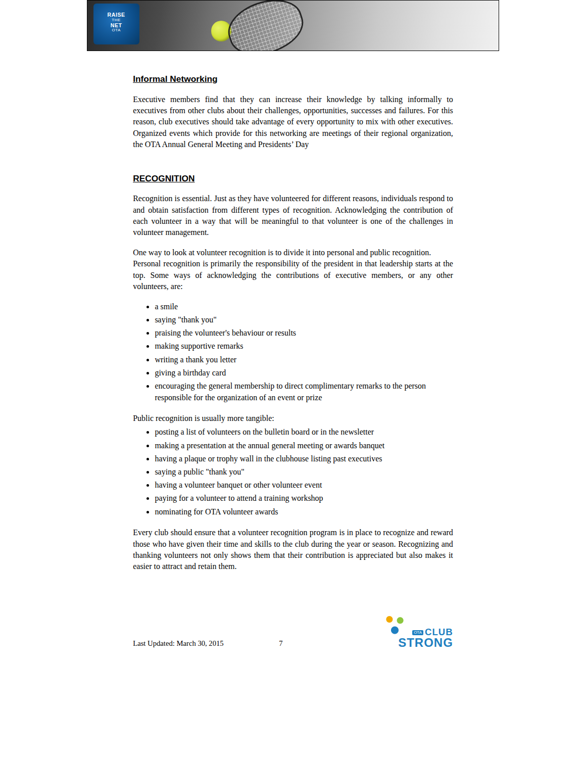RAISETHENETOTA
Informal Networking
Executive members find that they can increase their knowledge by talking informally to executives from other clubs about their challenges, opportunities, successes and failures. For this reason, club executives should take advantage of every opportunity to mix with other executives. Organized events which provide for this networking are meetings of their regional organization, the OTA Annual General Meeting and Presidents’ Day
RECOGNITION
Recognition is essential. Just as they have volunteered for different reasons, individuals respond to and obtain satisfaction from different types of recognition. Acknowledging the contribution of each volunteer in a way that will be meaningful to that volunteer is one of the challenges in volunteer management.
One way to look at volunteer recognition is to divide it into personal and public recognition.
Personal recognition is primarily the responsibility of the president in that leadership starts at the top. Some ways of acknowledging the contributions of executive members, or any other volunteers, are:
a smile
saying "thank you"
praising the volunteer's behaviour or results
making supportive remarks
writing a thank you letter
giving a birthday card
encouraging the general membership to direct complimentary remarks to the person responsible for the organization of an event or prize
Public recognition is usually more tangible:
posting a list of volunteers on the bulletin board or in the newsletter
making a presentation at the annual general meeting or awards banquet
having a plaque or trophy wall in the clubhouse listing past executives
saying a public "thank you"
having a volunteer banquet or other volunteer event
paying for a volunteer to attend a training workshop
nominating for OTA volunteer awards
Every club should ensure that a volunteer recognition program is in place to recognize and reward those who have given their time and skills to the club during the year or season. Recognizing and thanking volunteers not only shows them that their contribution is appreciated but also makes it easier to attract and retain them.
Last Updated: March 30, 2015 7
OTA CLUB
STRONG